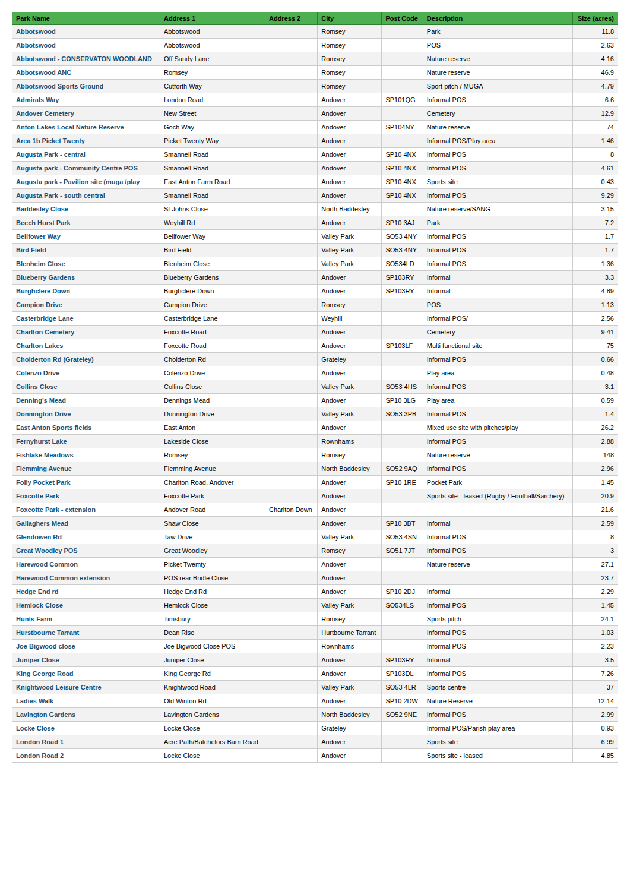| Park Name | Address 1 | Address 2 | City | Post Code | Description | Size (acres) |
| --- | --- | --- | --- | --- | --- | --- |
| Abbotswood | Abbotswood | | Romsey | | Park | 11.8 |
| Abbotswood | Abbotswood | | Romsey | | POS | 2.63 |
| Abbotswood - CONSERVATON WOODLAND | Off Sandy Lane | | Romsey | | Nature reserve | 4.16 |
| Abbotswood ANC | Romsey | | Romsey | | Nature reserve | 46.9 |
| Abbotswood Sports Ground | Cutforth Way | | Romsey | | Sport pitch / MUGA | 4.79 |
| Admirals Way | London Road | | Andover | SP101QG | Informal POS | 6.6 |
| Andover Cemetery | New Street | | Andover | | Cemetery | 12.9 |
| Anton Lakes Local Nature Reserve | Goch Way | | Andover | SP104NY | Nature reserve | 74 |
| Area 1b Picket Twenty | Picket Twenty Way | | Andover | | Informal POS/Play area | 1.46 |
| Augusta Park - central | Smannell Road | | Andover | SP10 4NX | Informal POS | 8 |
| Augusta park - Community Centre POS | Smannell Road | | Andover | SP10 4NX | Informal POS | 4.61 |
| Augusta park - Pavilion site (muga /play | East Anton Farm Road | | Andover | SP10 4NX | Sports site | 0.43 |
| Augusta Park - south central | Smannell Road | | Andover | SP10 4NX | Informal POS | 9.29 |
| Baddesley Close | St Johns Close | | North Baddesley | | Nature reserve/SANG | 3.15 |
| Beech Hurst Park | Weyhill Rd | | Andover | SP10 3AJ | Park | 7.2 |
| Bellfower Way | Bellfower Way | | Valley Park | SO53 4NY | Informal POS | 1.7 |
| Bird Field | Bird Field | | Valley Park | SO53 4NY | Informal POS | 1.7 |
| Blenheim Close | Blenheim Close | | Valley Park | SO534LD | Informal POS | 1.36 |
| Blueberry Gardens | Blueberry Gardens | | Andover | SP103RY | Informal | 3.3 |
| Burghclere Down | Burghclere Down | | Andover | SP103RY | Informal | 4.89 |
| Campion Drive | Campion Drive | | Romsey | | POS | 1.13 |
| Casterbridge Lane | Casterbridge Lane | | Weyhill | | Informal POS/ | 2.56 |
| Charlton Cemetery | Foxcotte Road | | Andover | | Cemetery | 9.41 |
| Charlton Lakes | Foxcotte Road | | Andover | SP103LF | Multi functional site | 75 |
| Cholderton Rd (Grateley) | Cholderton Rd | | Grateley | | Informal POS | 0.66 |
| Colenzo Drive | Colenzo Drive | | Andover | | Play area | 0.48 |
| Collins Close | Collins Close | | Valley Park | SO53 4HS | Informal POS | 3.1 |
| Denning's Mead | Dennings Mead | | Andover | SP10 3LG | Play area | 0.59 |
| Donnington Drive | Donnington Drive | | Valley Park | SO53 3PB | Informal POS | 1.4 |
| East Anton Sports fields | East Anton | | Andover | | Mixed use site with pitches/play | 26.2 |
| Fernyhurst Lake | Lakeside Close | | Rownhams | | Informal POS | 2.88 |
| Fishlake Meadows | Romsey | | Romsey | | Nature reserve | 148 |
| Flemming Avenue | Flemming Avenue | | North Baddesley | SO52 9AQ | Informal POS | 2.96 |
| Folly Pocket Park | Charlton Road, Andover | | Andover | SP10 1RE | Pocket Park | 1.45 |
| Foxcotte Park | Foxcotte Park | | Andover | | Sports site - leased (Rugby / Football/Sarchery) | 20.9 |
| Foxcotte Park - extension | Andover Road | Charlton Down | Andover | | | 21.6 |
| Gallaghers Mead | Shaw Close | | Andover | SP10 3BT | Informal | 2.59 |
| Glendowen Rd | Taw Drive | | Valley Park | SO53 4SN | Informal POS | 8 |
| Great Woodley POS | Great Woodley | | Romsey | SO51 7JT | Informal POS | 3 |
| Harewood Common | Picket Twemty | | Andover | | Nature reserve | 27.1 |
| Harewood Common extension | POS rear Bridle Close | | Andover | | | 23.7 |
| Hedge End rd | Hedge End Rd | | Andover | SP10 2DJ | Informal | 2.29 |
| Hemlock Close | Hemlock Close | | Valley Park | SO534LS | Informal POS | 1.45 |
| Hunts Farm | Timsbury | | Romsey | | Sports pitch | 24.1 |
| Hurstbourne Tarrant | Dean Rise | | Hurtbourne Tarrant | | Informal POS | 1.03 |
| Joe Bigwood close | Joe Bigwood Close POS | | Rownhams | | Informal POS | 2.23 |
| Juniper Close | Juniper Close | | Andover | SP103RY | Informal | 3.5 |
| King George Road | King George Rd | | Andover | SP103DL | Informal POS | 7.26 |
| Knightwood Leisure Centre | Knightwood Road | | Valley Park | SO53 4LR | Sports centre | 37 |
| Ladies Walk | Old Winton Rd | | Andover | SP10 2DW | Nature Reserve | 12.14 |
| Lavington Gardens | Lavington Gardens | | North Baddesley | SO52 9NE | Informal POS | 2.99 |
| Locke Close | Locke Close | | Grateley | | Informal POS/Parish play area | 0.93 |
| London Road 1 | Acre Path/Batchelors Barn Road | | Andover | | Sports site | 6.99 |
| London Road 2 | Locke Close | | Andover | | Sports site - leased | 4.85 |